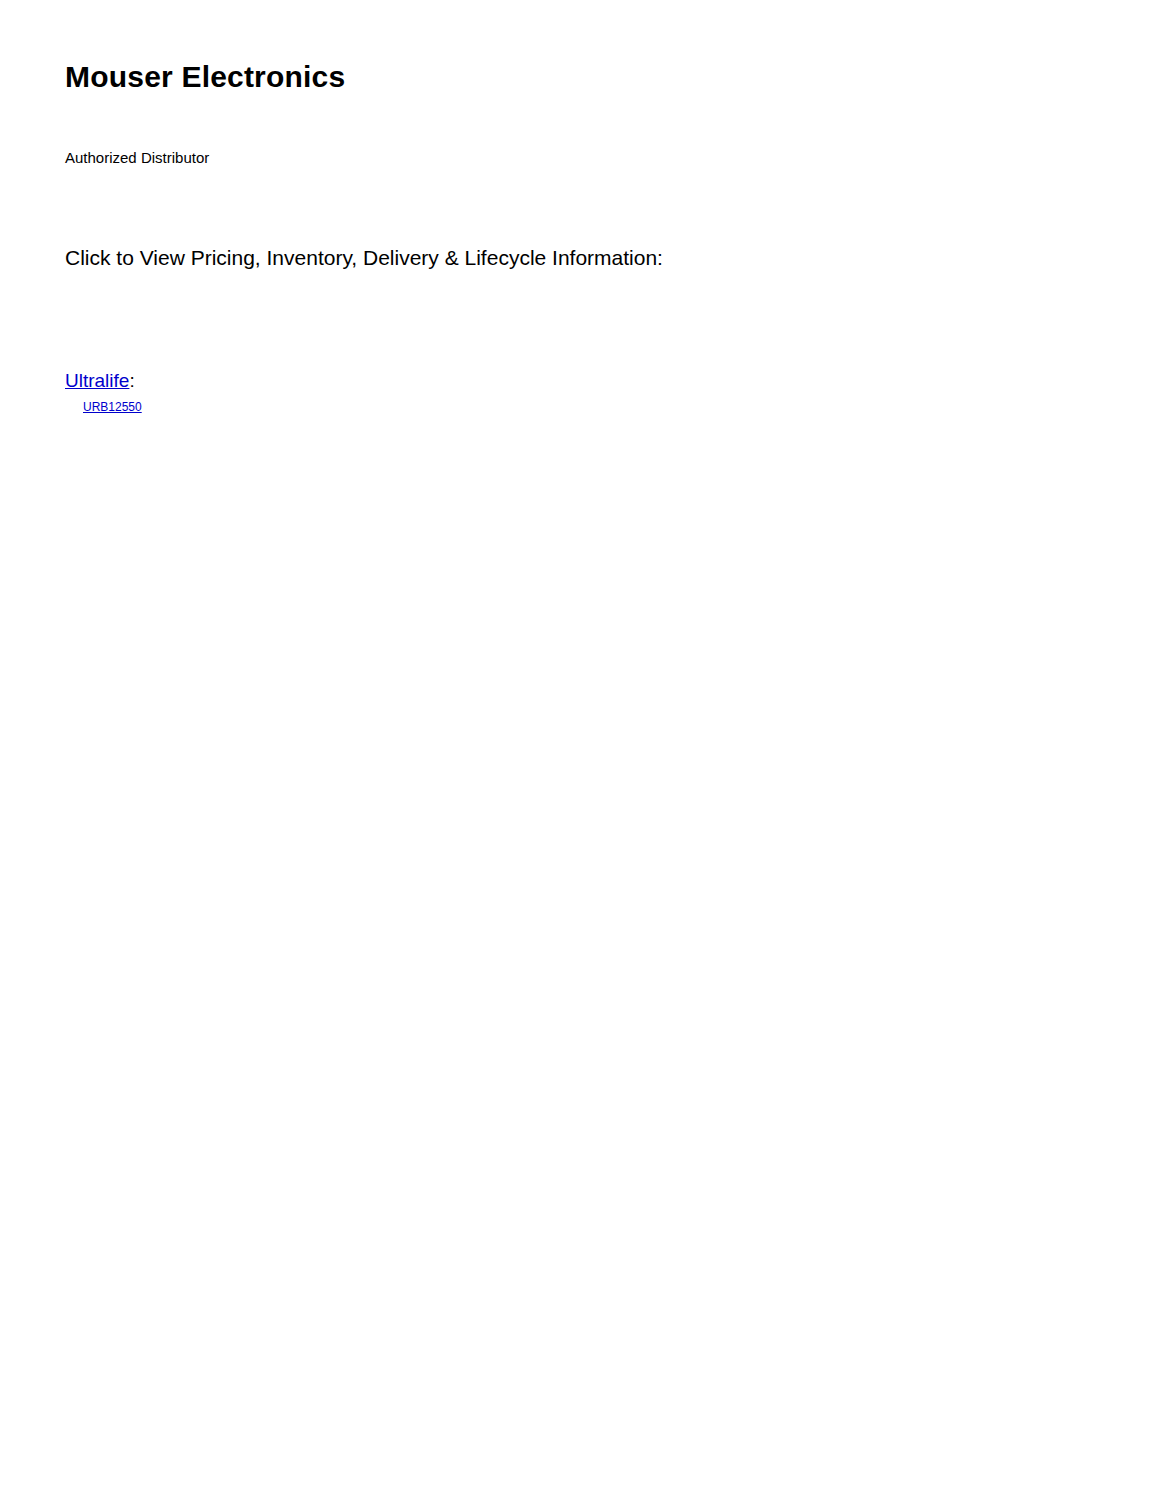Mouser Electronics
Authorized Distributor
Click to View Pricing, Inventory, Delivery & Lifecycle Information:
Ultralife:
URB12550